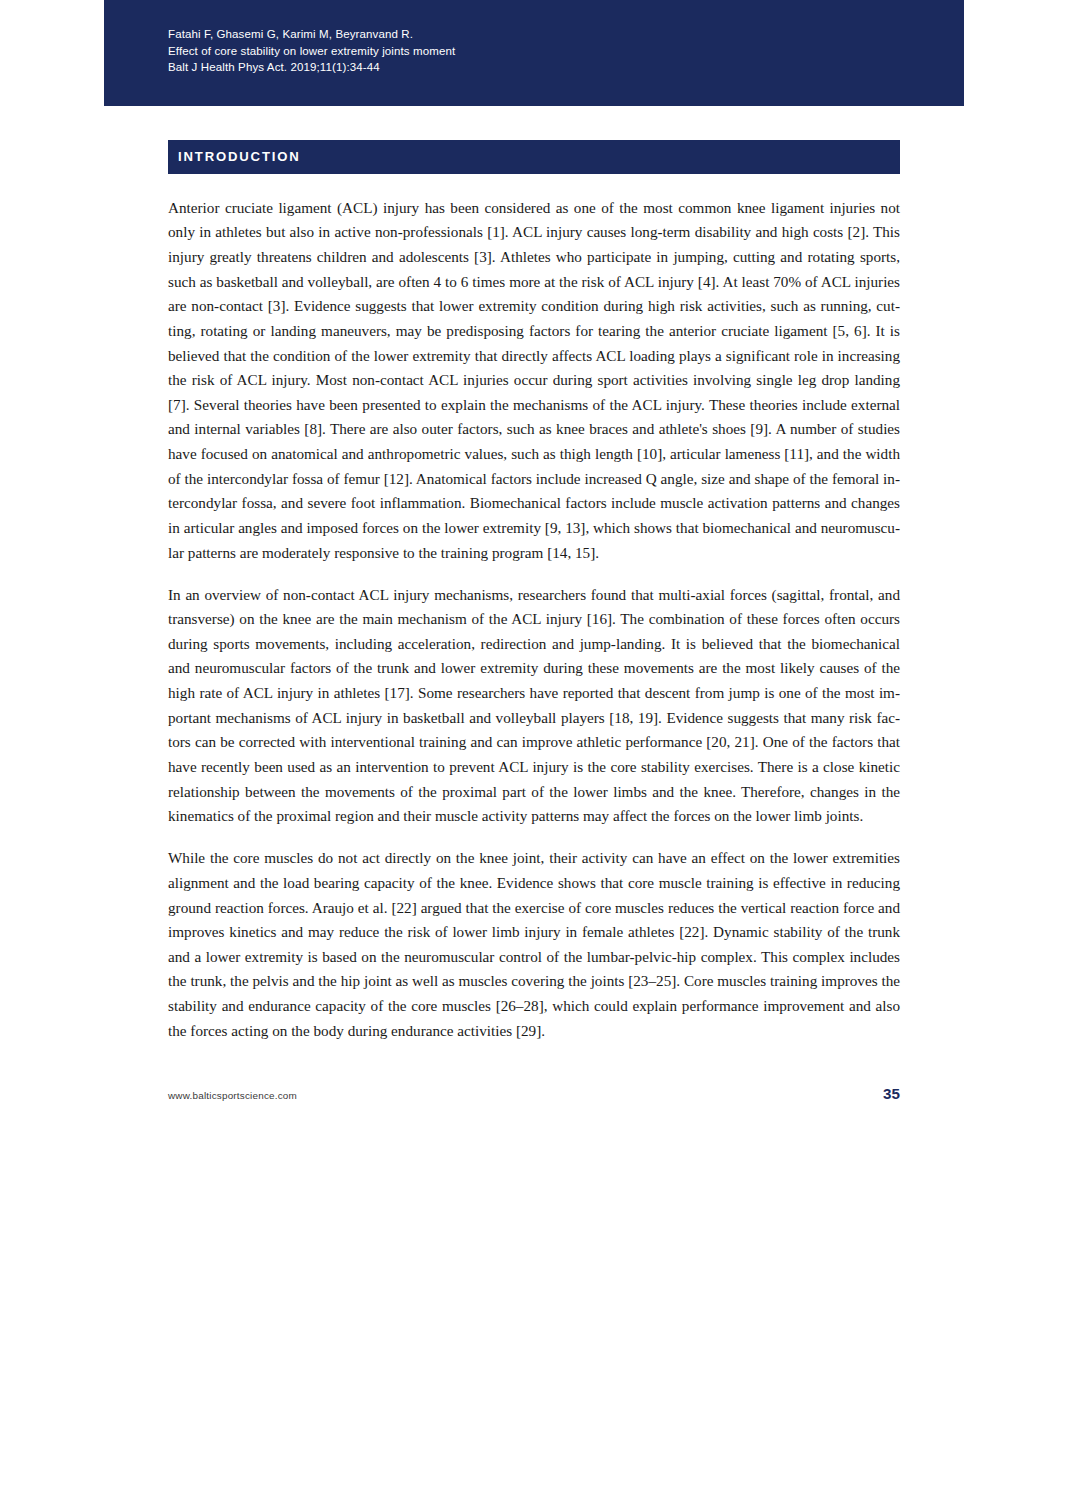Fatahi F, Ghasemi G, Karimi M, Beyranvand R.
Effect of core stability on lower extremity joints moment
Balt J Health Phys Act. 2019;11(1):34-44
INTRODUCTION
Anterior cruciate ligament (ACL) injury has been considered as one of the most common knee ligament injuries not only in athletes but also in active non-professionals [1]. ACL injury causes long-term disability and high costs [2]. This injury greatly threatens children and adolescents [3]. Athletes who participate in jumping, cutting and rotating sports, such as basketball and volleyball, are often 4 to 6 times more at the risk of ACL injury [4]. At least 70% of ACL injuries are non-contact [3]. Evidence suggests that lower extremity condition during high risk activities, such as running, cutting, rotating or landing maneuvers, may be predisposing factors for tearing the anterior cruciate ligament [5, 6]. It is believed that the condition of the lower extremity that directly affects ACL loading plays a significant role in increasing the risk of ACL injury. Most non-contact ACL injuries occur during sport activities involving single leg drop landing [7]. Several theories have been presented to explain the mechanisms of the ACL injury. These theories include external and internal variables [8]. There are also outer factors, such as knee braces and athlete's shoes [9]. A number of studies have focused on anatomical and anthropometric values, such as thigh length [10], articular lameness [11], and the width of the intercondylar fossa of femur [12]. Anatomical factors include increased Q angle, size and shape of the femoral intercondylar fossa, and severe foot inflammation. Biomechanical factors include muscle activation patterns and changes in articular angles and imposed forces on the lower extremity [9, 13], which shows that biomechanical and neuromuscular patterns are moderately responsive to the training program [14, 15].
In an overview of non-contact ACL injury mechanisms, researchers found that multi-axial forces (sagittal, frontal, and transverse) on the knee are the main mechanism of the ACL injury [16]. The combination of these forces often occurs during sports movements, including acceleration, redirection and jump-landing. It is believed that the biomechanical and neuromuscular factors of the trunk and lower extremity during these movements are the most likely causes of the high rate of ACL injury in athletes [17]. Some researchers have reported that descent from jump is one of the most important mechanisms of ACL injury in basketball and volleyball players [18, 19]. Evidence suggests that many risk factors can be corrected with interventional training and can improve athletic performance [20, 21]. One of the factors that have recently been used as an intervention to prevent ACL injury is the core stability exercises. There is a close kinetic relationship between the movements of the proximal part of the lower limbs and the knee. Therefore, changes in the kinematics of the proximal region and their muscle activity patterns may affect the forces on the lower limb joints.
While the core muscles do not act directly on the knee joint, their activity can have an effect on the lower extremities alignment and the load bearing capacity of the knee. Evidence shows that core muscle training is effective in reducing ground reaction forces. Araujo et al. [22] argued that the exercise of core muscles reduces the vertical reaction force and improves kinetics and may reduce the risk of lower limb injury in female athletes [22]. Dynamic stability of the trunk and a lower extremity is based on the neuromuscular control of the lumbar-pelvic-hip complex. This complex includes the trunk, the pelvis and the hip joint as well as muscles covering the joints [23–25]. Core muscles training improves the stability and endurance capacity of the core muscles [26–28], which could explain performance improvement and also the forces acting on the body during endurance activities [29].
www.balticsportscience.com 35